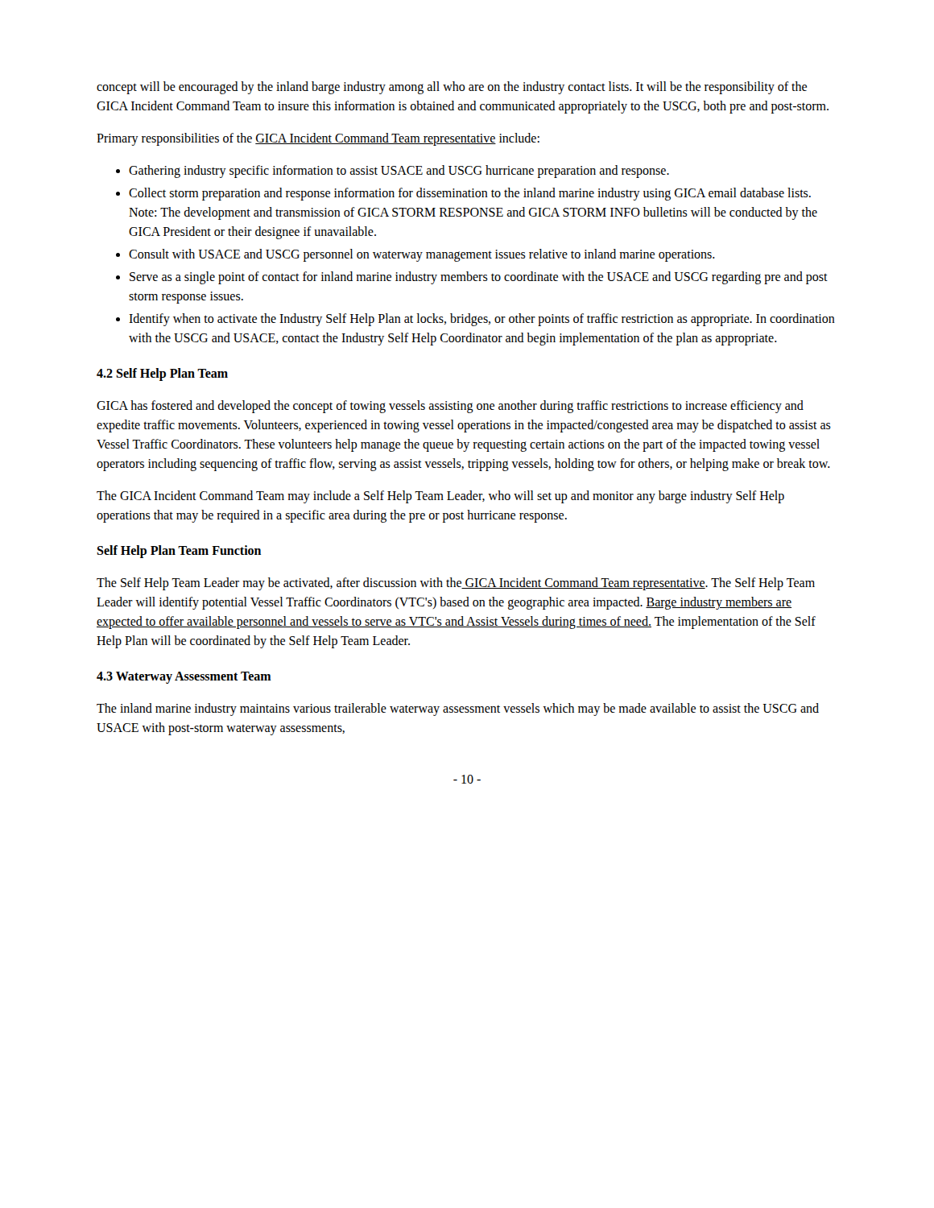concept will be encouraged by the inland barge industry among all who are on the industry contact lists. It will be the responsibility of the GICA Incident Command Team to insure this information is obtained and communicated appropriately to the USCG, both pre and post-storm.
Primary responsibilities of the GICA Incident Command Team representative include:
Gathering industry specific information to assist USACE and USCG hurricane preparation and response.
Collect storm preparation and response information for dissemination to the inland marine industry using GICA email database lists. Note: The development and transmission of GICA STORM RESPONSE and GICA STORM INFO bulletins will be conducted by the GICA President or their designee if unavailable.
Consult with USACE and USCG personnel on waterway management issues relative to inland marine operations.
Serve as a single point of contact for inland marine industry members to coordinate with the USACE and USCG regarding pre and post storm response issues.
Identify when to activate the Industry Self Help Plan at locks, bridges, or other points of traffic restriction as appropriate. In coordination with the USCG and USACE, contact the Industry Self Help Coordinator and begin implementation of the plan as appropriate.
4.2 Self Help Plan Team
GICA has fostered and developed the concept of towing vessels assisting one another during traffic restrictions to increase efficiency and expedite traffic movements. Volunteers, experienced in towing vessel operations in the impacted/congested area may be dispatched to assist as Vessel Traffic Coordinators. These volunteers help manage the queue by requesting certain actions on the part of the impacted towing vessel operators including sequencing of traffic flow, serving as assist vessels, tripping vessels, holding tow for others, or helping make or break tow.
The GICA Incident Command Team may include a Self Help Team Leader, who will set up and monitor any barge industry Self Help operations that may be required in a specific area during the pre or post hurricane response.
Self Help Plan Team Function
The Self Help Team Leader may be activated, after discussion with the GICA Incident Command Team representative. The Self Help Team Leader will identify potential Vessel Traffic Coordinators (VTC's) based on the geographic area impacted. Barge industry members are expected to offer available personnel and vessels to serve as VTC's and Assist Vessels during times of need. The implementation of the Self Help Plan will be coordinated by the Self Help Team Leader.
4.3 Waterway Assessment Team
The inland marine industry maintains various trailerable waterway assessment vessels which may be made available to assist the USCG and USACE with post-storm waterway assessments,
- 10 -